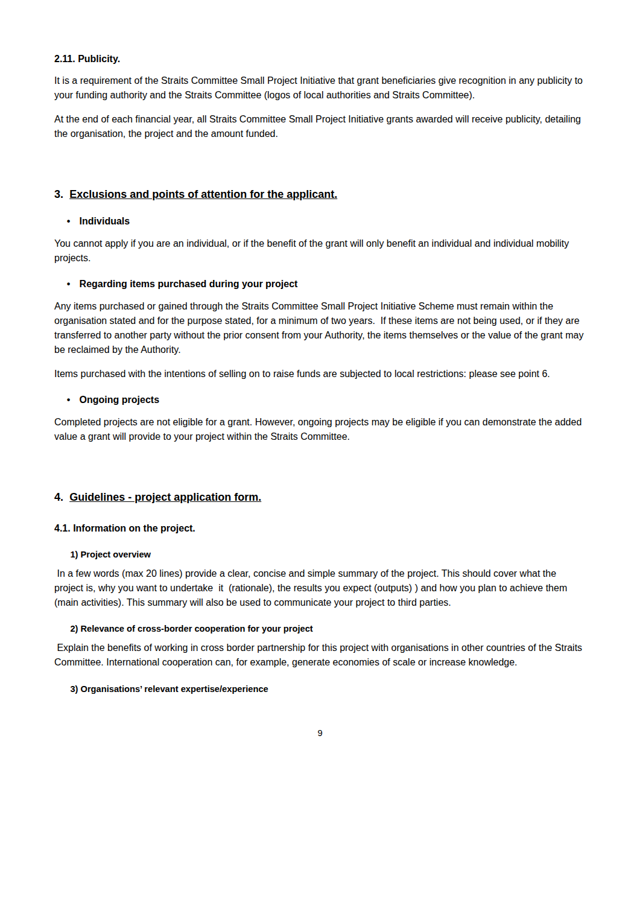2.11. Publicity.
It is a requirement of the Straits Committee Small Project Initiative that grant beneficiaries give recognition in any publicity to your funding authority and the Straits Committee (logos of local authorities and Straits Committee).
At the end of each financial year, all Straits Committee Small Project Initiative grants awarded will receive publicity, detailing the organisation, the project and the amount funded.
3. Exclusions and points of attention for the applicant.
Individuals
You cannot apply if you are an individual, or if the benefit of the grant will only benefit an individual and individual mobility projects.
Regarding items purchased during your project
Any items purchased or gained through the Straits Committee Small Project Initiative Scheme must remain within the organisation stated and for the purpose stated, for a minimum of two years. If these items are not being used, or if they are transferred to another party without the prior consent from your Authority, the items themselves or the value of the grant may be reclaimed by the Authority.
Items purchased with the intentions of selling on to raise funds are subjected to local restrictions: please see point 6.
Ongoing projects
Completed projects are not eligible for a grant. However, ongoing projects may be eligible if you can demonstrate the added value a grant will provide to your project within the Straits Committee.
4. Guidelines - project application form.
4.1. Information on the project.
1) Project overview
In a few words (max 20 lines) provide a clear, concise and simple summary of the project. This should cover what the project is, why you want to undertake it (rationale), the results you expect (outputs) ) and how you plan to achieve them (main activities). This summary will also be used to communicate your project to third parties.
2) Relevance of cross-border cooperation for your project
Explain the benefits of working in cross border partnership for this project with organisations in other countries of the Straits Committee. International cooperation can, for example, generate economies of scale or increase knowledge.
3) Organisations’ relevant expertise/experience
9